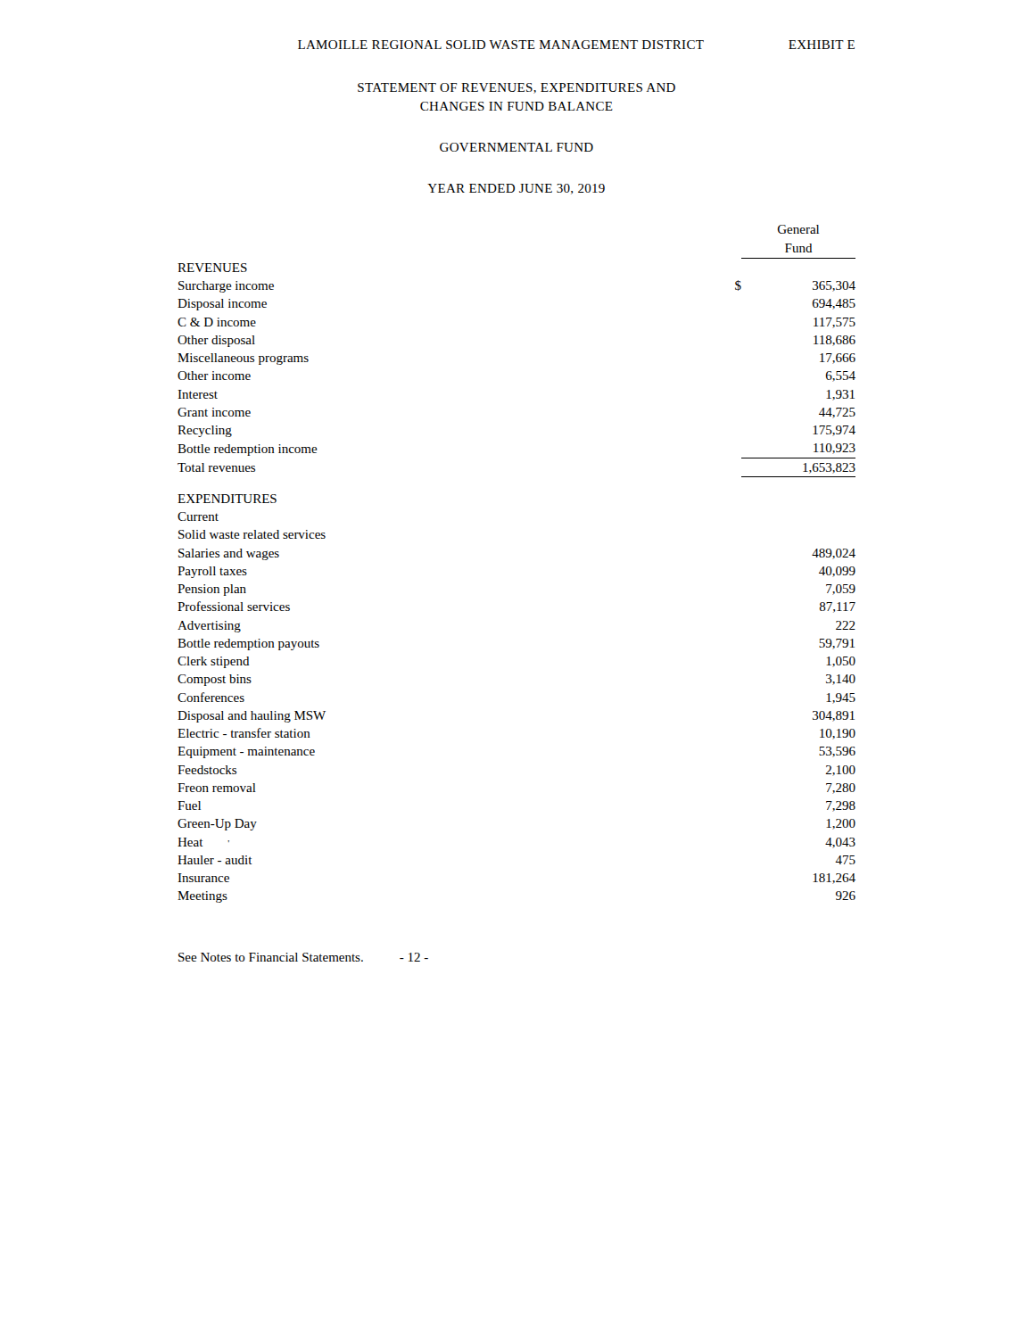LAMOILLE REGIONAL SOLID WASTE MANAGEMENT DISTRICT EXHIBIT E
STATEMENT OF REVENUES, EXPENDITURES AND
CHANGES IN FUND BALANCE
GOVERNMENTAL FUND
YEAR ENDED JUNE 30, 2019
| | | General |
| | | Fund |
| REVENUES | | |
| Surcharge income | $ | 365,304 |
| Disposal income | | 694,485 |
| C & D income | | 117,575 |
| Other disposal | | 118,686 |
| Miscellaneous programs | | 17,666 |
| Other income | | 6,554 |
| Interest | | 1,931 |
| Grant income | | 44,725 |
| Recycling | | 175,974 |
| Bottle redemption income | | 110,923 |
| Total revenues | | 1,653,823 |
| EXPENDITURES | | |
| Current | | |
| Solid waste related services | | |
| Salaries and wages | | 489,024 |
| Payroll taxes | | 40,099 |
| Pension plan | | 7,059 |
| Professional services | | 87,117 |
| Advertising | | 222 |
| Bottle redemption payouts | | 59,791 |
| Clerk stipend | | 1,050 |
| Compost bins | | 3,140 |
| Conferences | | 1,945 |
| Disposal and hauling MSW | | 304,891 |
| Electric - transfer station | | 10,190 |
| Equipment - maintenance | | 53,596 |
| Feedstocks | | 2,100 |
| Freon removal | | 7,280 |
| Fuel | | 7,298 |
| Green-Up Day | | 1,200 |
| Heat ' | | 4,043 |
| Hauler - audit | | 475 |
| Insurance | | 181,264 |
| Meetings | | 926 |
See Notes to Financial Statements. - 12 -